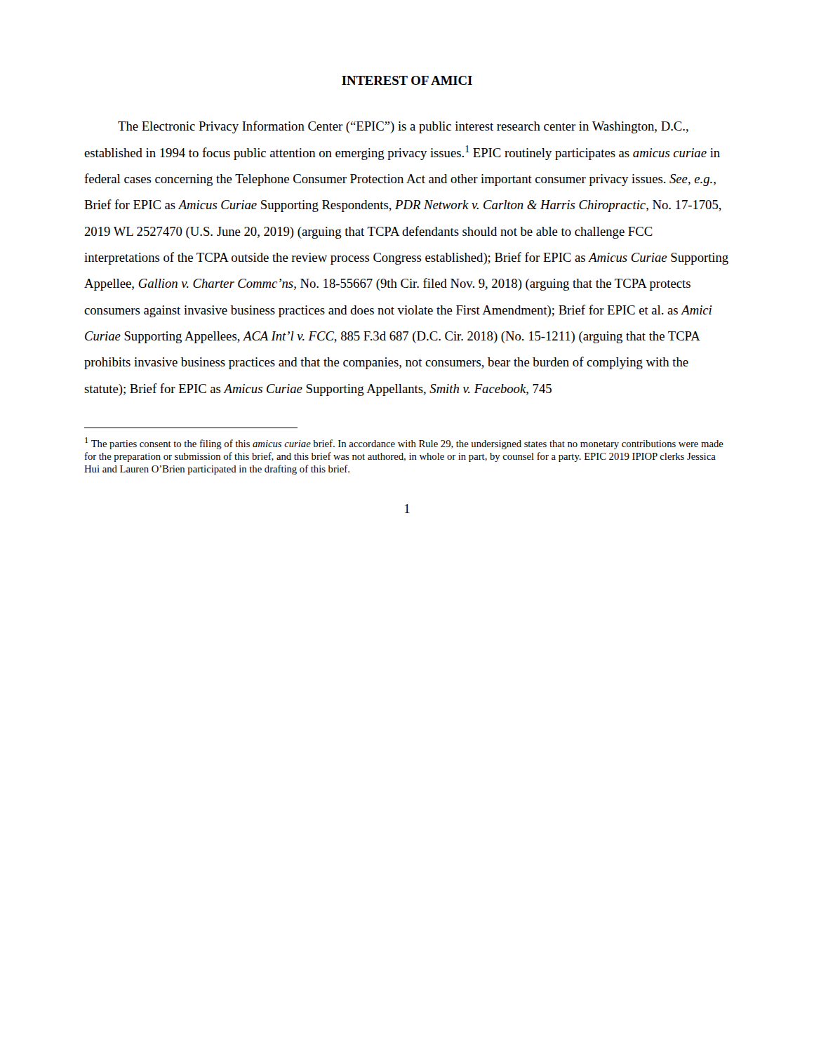Interest of Amici
The Electronic Privacy Information Center (“EPIC”) is a public interest research center in Washington, D.C., established in 1994 to focus public attention on emerging privacy issues.1 EPIC routinely participates as amicus curiae in federal cases concerning the Telephone Consumer Protection Act and other important consumer privacy issues. See, e.g., Brief for EPIC as Amicus Curiae Supporting Respondents, PDR Network v. Carlton & Harris Chiropractic, No. 17-1705, 2019 WL 2527470 (U.S. June 20, 2019) (arguing that TCPA defendants should not be able to challenge FCC interpretations of the TCPA outside the review process Congress established); Brief for EPIC as Amicus Curiae Supporting Appellee, Gallion v. Charter Commc’ns, No. 18-55667 (9th Cir. filed Nov. 9, 2018) (arguing that the TCPA protects consumers against invasive business practices and does not violate the First Amendment); Brief for EPIC et al. as Amici Curiae Supporting Appellees, ACA Int’l v. FCC, 885 F.3d 687 (D.C. Cir. 2018) (No. 15-1211) (arguing that the TCPA prohibits invasive business practices and that the companies, not consumers, bear the burden of complying with the statute); Brief for EPIC as Amicus Curiae Supporting Appellants, Smith v. Facebook, 745
1 The parties consent to the filing of this amicus curiae brief. In accordance with Rule 29, the undersigned states that no monetary contributions were made for the preparation or submission of this brief, and this brief was not authored, in whole or in part, by counsel for a party. EPIC 2019 IPIOP clerks Jessica Hui and Lauren O’Brien participated in the drafting of this brief.
1